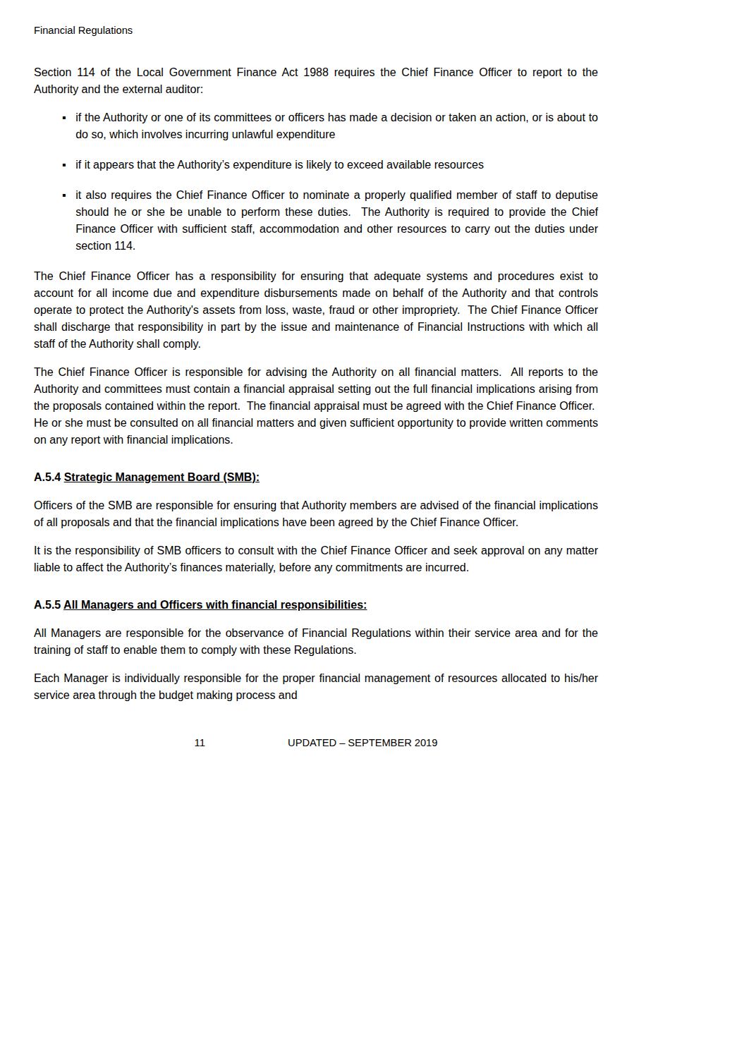Financial Regulations
Section 114 of the Local Government Finance Act 1988 requires the Chief Finance Officer to report to the Authority and the external auditor:
if the Authority or one of its committees or officers has made a decision or taken an action, or is about to do so, which involves incurring unlawful expenditure
if it appears that the Authority’s expenditure is likely to exceed available resources
it also requires the Chief Finance Officer to nominate a properly qualified member of staff to deputise should he or she be unable to perform these duties. The Authority is required to provide the Chief Finance Officer with sufficient staff, accommodation and other resources to carry out the duties under section 114.
The Chief Finance Officer has a responsibility for ensuring that adequate systems and procedures exist to account for all income due and expenditure disbursements made on behalf of the Authority and that controls operate to protect the Authority's assets from loss, waste, fraud or other impropriety. The Chief Finance Officer shall discharge that responsibility in part by the issue and maintenance of Financial Instructions with which all staff of the Authority shall comply.
The Chief Finance Officer is responsible for advising the Authority on all financial matters. All reports to the Authority and committees must contain a financial appraisal setting out the full financial implications arising from the proposals contained within the report. The financial appraisal must be agreed with the Chief Finance Officer. He or she must be consulted on all financial matters and given sufficient opportunity to provide written comments on any report with financial implications.
A.5.4 Strategic Management Board (SMB):
Officers of the SMB are responsible for ensuring that Authority members are advised of the financial implications of all proposals and that the financial implications have been agreed by the Chief Finance Officer.
It is the responsibility of SMB officers to consult with the Chief Finance Officer and seek approval on any matter liable to affect the Authority’s finances materially, before any commitments are incurred.
A.5.5 All Managers and Officers with financial responsibilities:
All Managers are responsible for the observance of Financial Regulations within their service area and for the training of staff to enable them to comply with these Regulations.
Each Manager is individually responsible for the proper financial management of resources allocated to his/her service area through the budget making process and
11 UPDATED – SEPTEMBER 2019